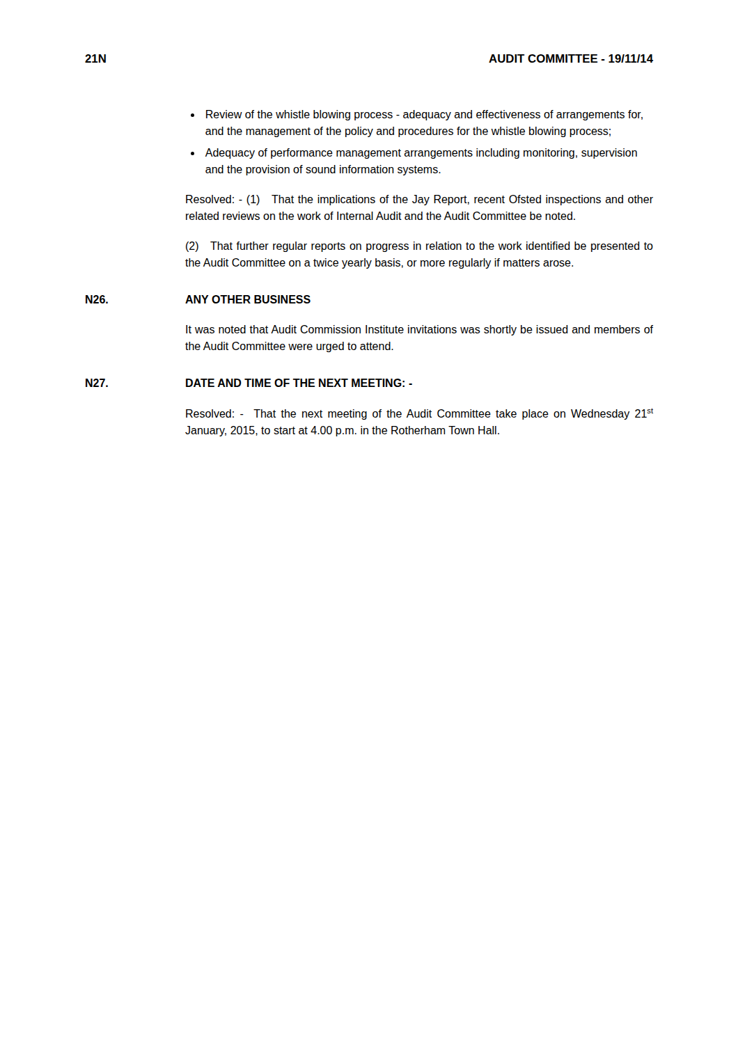21N AUDIT COMMITTEE - 19/11/14
Review of the whistle blowing process - adequacy and effectiveness of arrangements for, and the management of the policy and procedures for the whistle blowing process;
Adequacy of performance management arrangements including monitoring, supervision and the provision of sound information systems.
Resolved: - (1) That the implications of the Jay Report, recent Ofsted inspections and other related reviews on the work of Internal Audit and the Audit Committee be noted.
(2) That further regular reports on progress in relation to the work identified be presented to the Audit Committee on a twice yearly basis, or more regularly if matters arose.
N26. ANY OTHER BUSINESS
It was noted that Audit Commission Institute invitations was shortly be issued and members of the Audit Committee were urged to attend.
N27. DATE AND TIME OF THE NEXT MEETING: -
Resolved: - That the next meeting of the Audit Committee take place on Wednesday 21st January, 2015, to start at 4.00 p.m. in the Rotherham Town Hall.